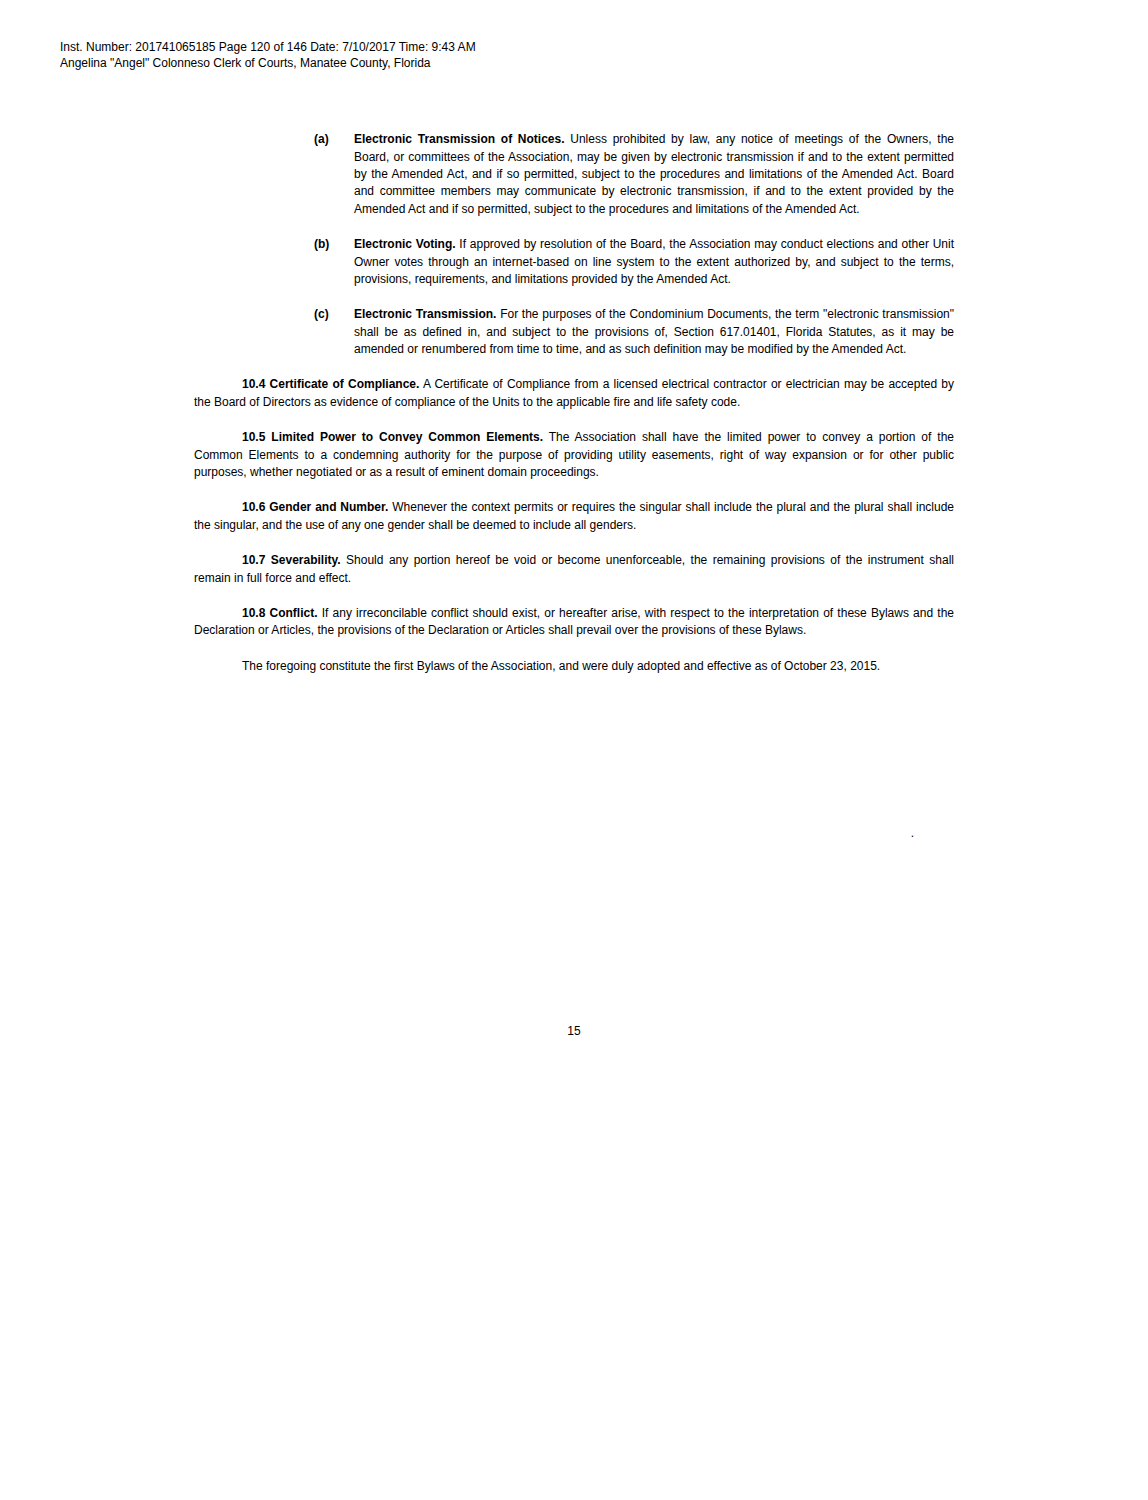Inst. Number: 201741065185 Page 120 of 146 Date: 7/10/2017 Time: 9:43 AM
Angelina "Angel" Colonneso Clerk of Courts, Manatee County, Florida
(a)
Electronic Transmission of Notices. Unless prohibited by law, any notice of meetings of the Owners, the Board, or committees of the Association, may be given by electronic transmission if and to the extent permitted by the Amended Act, and if so permitted, subject to the procedures and limitations of the Amended Act. Board and committee members may communicate by electronic transmission, if and to the extent provided by the Amended Act and if so permitted, subject to the procedures and limitations of the Amended Act.
(b)
Electronic Voting. If approved by resolution of the Board, the Association may conduct elections and other Unit Owner votes through an internet-based on line system to the extent authorized by, and subject to the terms, provisions, requirements, and limitations provided by the Amended Act.
(c)
Electronic Transmission. For the purposes of the Condominium Documents, the term "electronic transmission" shall be as defined in, and subject to the provisions of, Section 617.01401, Florida Statutes, as it may be amended or renumbered from time to time, and as such definition may be modified by the Amended Act.
10.4 Certificate of Compliance. A Certificate of Compliance from a licensed electrical contractor or electrician may be accepted by the Board of Directors as evidence of compliance of the Units to the applicable fire and life safety code.
10.5 Limited Power to Convey Common Elements. The Association shall have the limited power to convey a portion of the Common Elements to a condemning authority for the purpose of providing utility easements, right of way expansion or for other public purposes, whether negotiated or as a result of eminent domain proceedings.
10.6 Gender and Number. Whenever the context permits or requires the singular shall include the plural and the plural shall include the singular, and the use of any one gender shall be deemed to include all genders.
10.7 Severability. Should any portion hereof be void or become unenforceable, the remaining provisions of the instrument shall remain in full force and effect.
10.8 Conflict. If any irreconcilable conflict should exist, or hereafter arise, with respect to the interpretation of these Bylaws and the Declaration or Articles, the provisions of the Declaration or Articles shall prevail over the provisions of these Bylaws.
The foregoing constitute the first Bylaws of the Association, and were duly adopted and effective as of October 23, 2015.
.
15